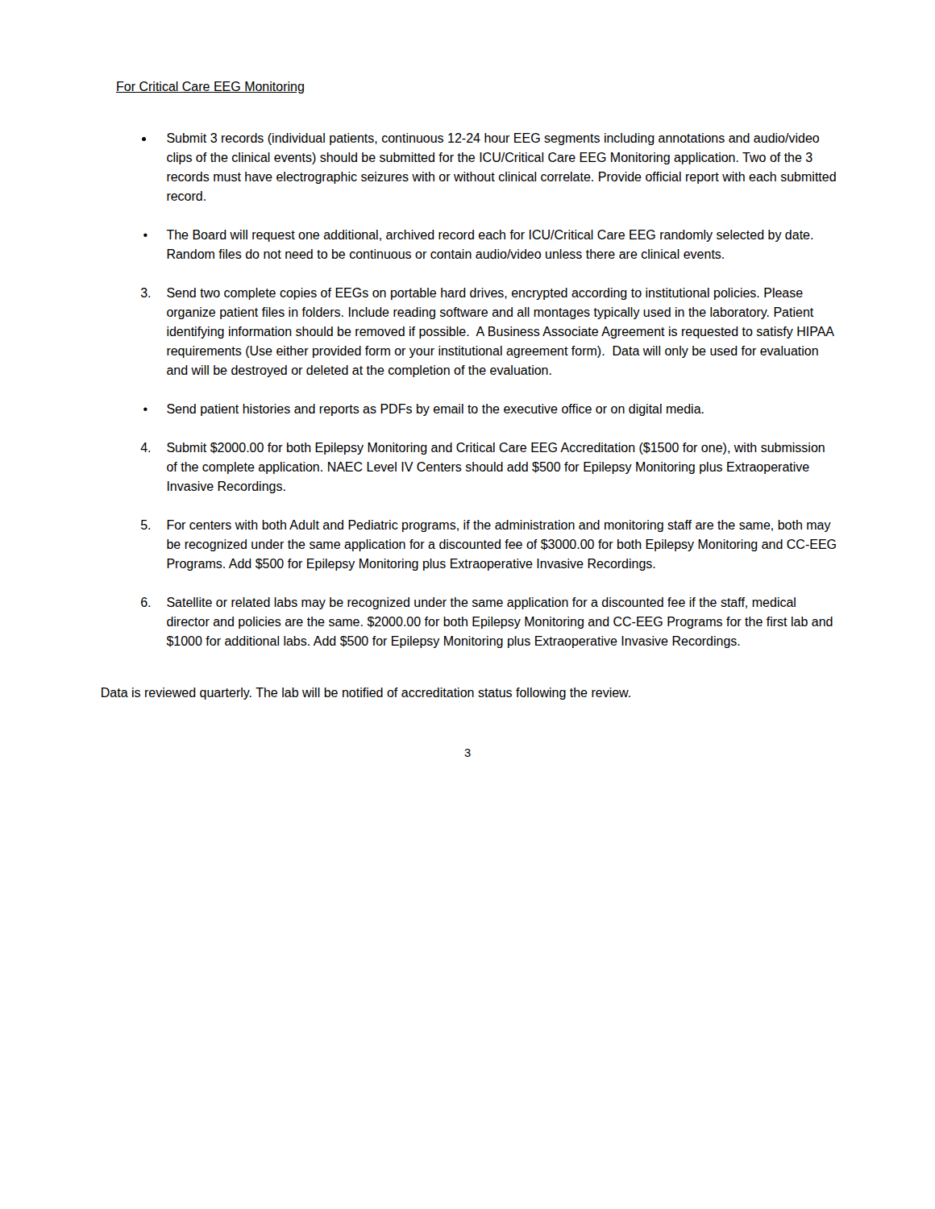For Critical Care EEG Monitoring
Submit 3 records (individual patients, continuous 12-24 hour EEG segments including annotations and audio/video clips of the clinical events) should be submitted for the ICU/Critical Care EEG Monitoring application. Two of the 3 records must have electrographic seizures with or without clinical correlate. Provide official report with each submitted record.
The Board will request one additional, archived record each for ICU/Critical Care EEG randomly selected by date. Random files do not need to be continuous or contain audio/video unless there are clinical events.
Send two complete copies of EEGs on portable hard drives, encrypted according to institutional policies. Please organize patient files in folders. Include reading software and all montages typically used in the laboratory. Patient identifying information should be removed if possible. A Business Associate Agreement is requested to satisfy HIPAA requirements (Use either provided form or your institutional agreement form). Data will only be used for evaluation and will be destroyed or deleted at the completion of the evaluation.
Send patient histories and reports as PDFs by email to the executive office or on digital media.
Submit $2000.00 for both Epilepsy Monitoring and Critical Care EEG Accreditation ($1500 for one), with submission of the complete application. NAEC Level IV Centers should add $500 for Epilepsy Monitoring plus Extraoperative Invasive Recordings.
For centers with both Adult and Pediatric programs, if the administration and monitoring staff are the same, both may be recognized under the same application for a discounted fee of $3000.00 for both Epilepsy Monitoring and CC-EEG Programs. Add $500 for Epilepsy Monitoring plus Extraoperative Invasive Recordings.
Satellite or related labs may be recognized under the same application for a discounted fee if the staff, medical director and policies are the same. $2000.00 for both Epilepsy Monitoring and CC-EEG Programs for the first lab and $1000 for additional labs. Add $500 for Epilepsy Monitoring plus Extraoperative Invasive Recordings.
Data is reviewed quarterly. The lab will be notified of accreditation status following the review.
3